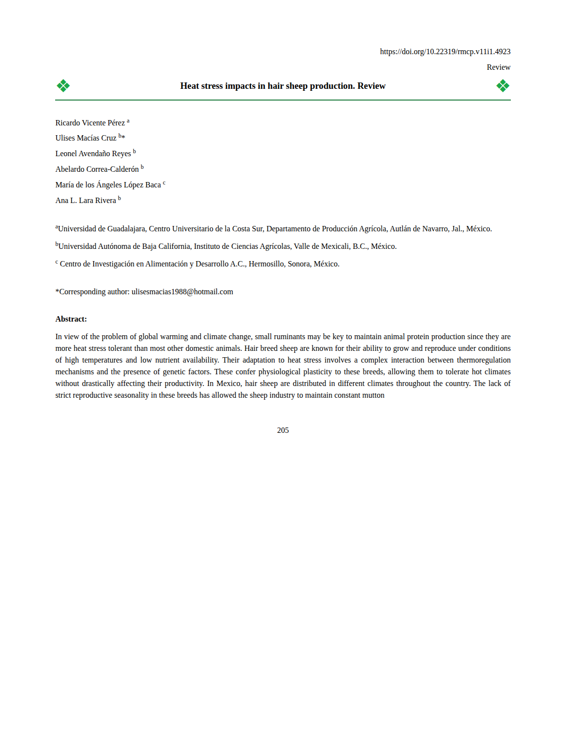https://doi.org/10.22319/rmcp.v11i1.4923
Review
❖ ❖
Heat stress impacts in hair sheep production. Review
Ricardo Vicente Pérez a
Ulises Macías Cruz b*
Leonel Avendaño Reyes b
Abelardo Correa-Calderón b
María de los Ángeles López Baca c
Ana L. Lara Rivera b
aUniversidad de Guadalajara, Centro Universitario de la Costa Sur, Departamento de Producción Agrícola, Autlán de Navarro, Jal., México.
bUniversidad Autónoma de Baja California, Instituto de Ciencias Agrícolas, Valle de Mexicali, B.C., México.
c Centro de Investigación en Alimentación y Desarrollo A.C., Hermosillo, Sonora, México.
*Corresponding author: ulisesmacias1988@hotmail.com
Abstract:
In view of the problem of global warming and climate change, small ruminants may be key to maintain animal protein production since they are more heat stress tolerant than most other domestic animals. Hair breed sheep are known for their ability to grow and reproduce under conditions of high temperatures and low nutrient availability. Their adaptation to heat stress involves a complex interaction between thermoregulation mechanisms and the presence of genetic factors. These confer physiological plasticity to these breeds, allowing them to tolerate hot climates without drastically affecting their productivity. In Mexico, hair sheep are distributed in different climates throughout the country. The lack of strict reproductive seasonality in these breeds has allowed the sheep industry to maintain constant mutton
205